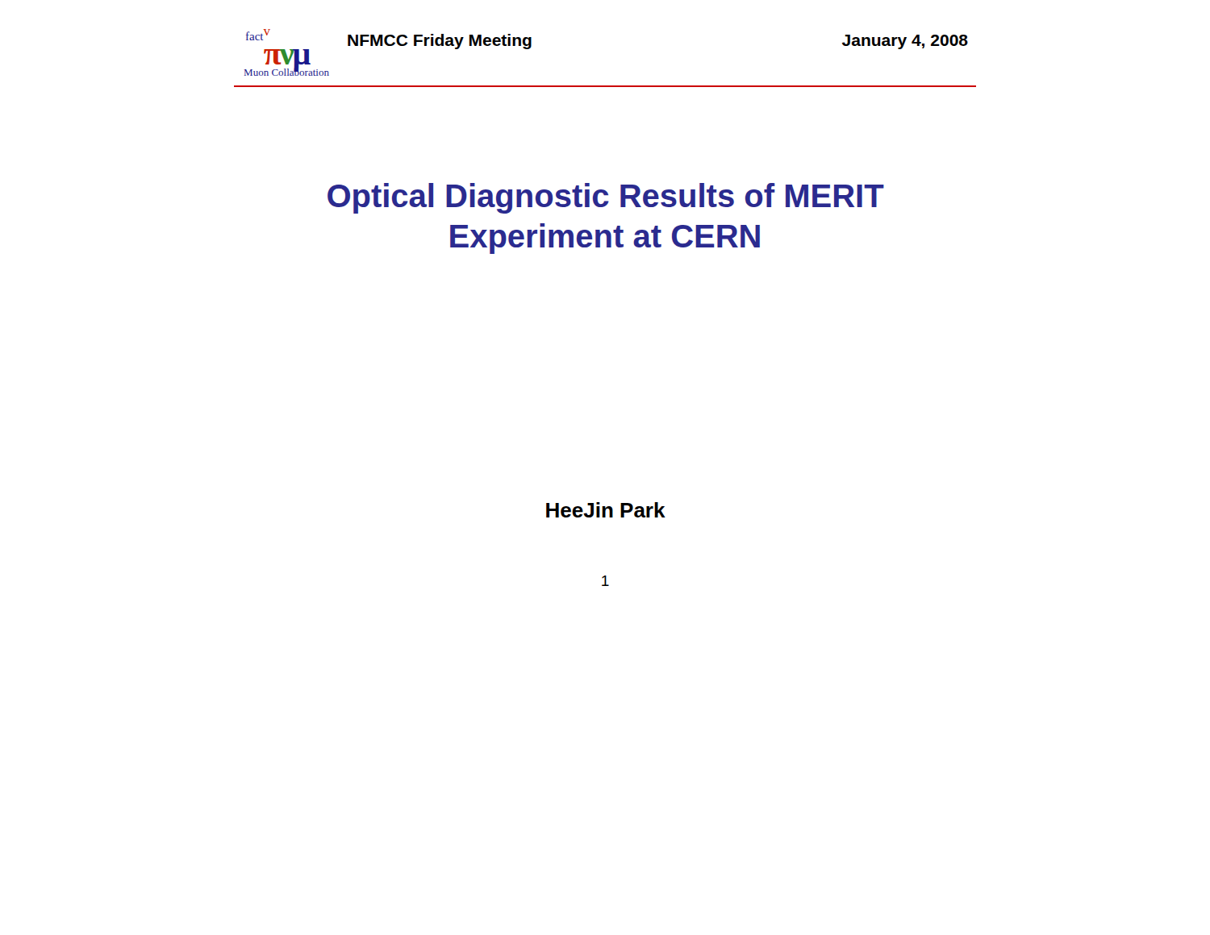factv
πνμ
Muon Collaboration
NFMCC Friday Meeting
January 4, 2008
Optical Diagnostic Results of MERIT Experiment at CERN
HeeJin Park
1